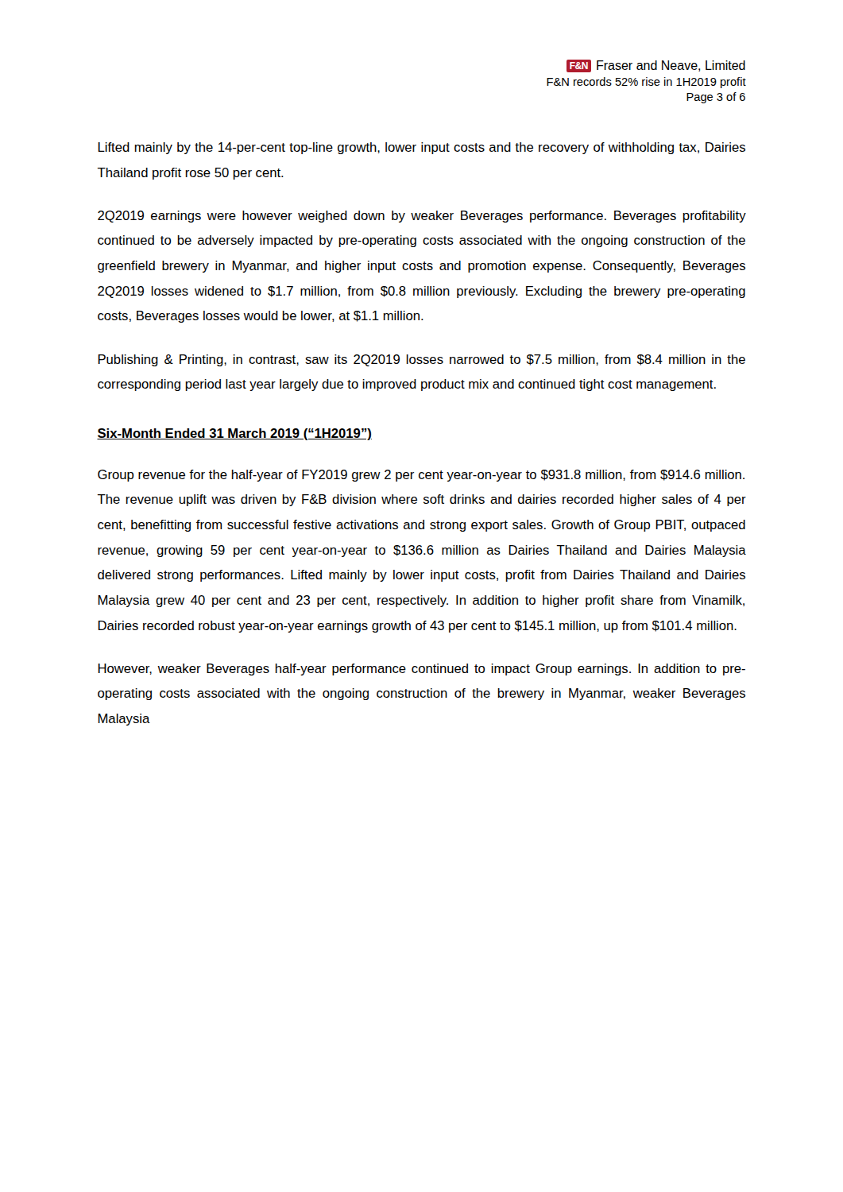F&N Fraser and Neave, Limited
F&N records 52% rise in 1H2019 profit
Page 3 of 6
Lifted mainly by the 14-per-cent top-line growth, lower input costs and the recovery of withholding tax, Dairies Thailand profit rose 50 per cent.
2Q2019 earnings were however weighed down by weaker Beverages performance. Beverages profitability continued to be adversely impacted by pre-operating costs associated with the ongoing construction of the greenfield brewery in Myanmar, and higher input costs and promotion expense. Consequently, Beverages 2Q2019 losses widened to $1.7 million, from $0.8 million previously. Excluding the brewery pre-operating costs, Beverages losses would be lower, at $1.1 million.
Publishing & Printing, in contrast, saw its 2Q2019 losses narrowed to $7.5 million, from $8.4 million in the corresponding period last year largely due to improved product mix and continued tight cost management.
Six-Month Ended 31 March 2019 (“1H2019”)
Group revenue for the half-year of FY2019 grew 2 per cent year-on-year to $931.8 million, from $914.6 million. The revenue uplift was driven by F&B division where soft drinks and dairies recorded higher sales of 4 per cent, benefitting from successful festive activations and strong export sales. Growth of Group PBIT, outpaced revenue, growing 59 per cent year-on-year to $136.6 million as Dairies Thailand and Dairies Malaysia delivered strong performances. Lifted mainly by lower input costs, profit from Dairies Thailand and Dairies Malaysia grew 40 per cent and 23 per cent, respectively. In addition to higher profit share from Vinamilk, Dairies recorded robust year-on-year earnings growth of 43 per cent to $145.1 million, up from $101.4 million.
However, weaker Beverages half-year performance continued to impact Group earnings. In addition to pre-operating costs associated with the ongoing construction of the brewery in Myanmar, weaker Beverages Malaysia